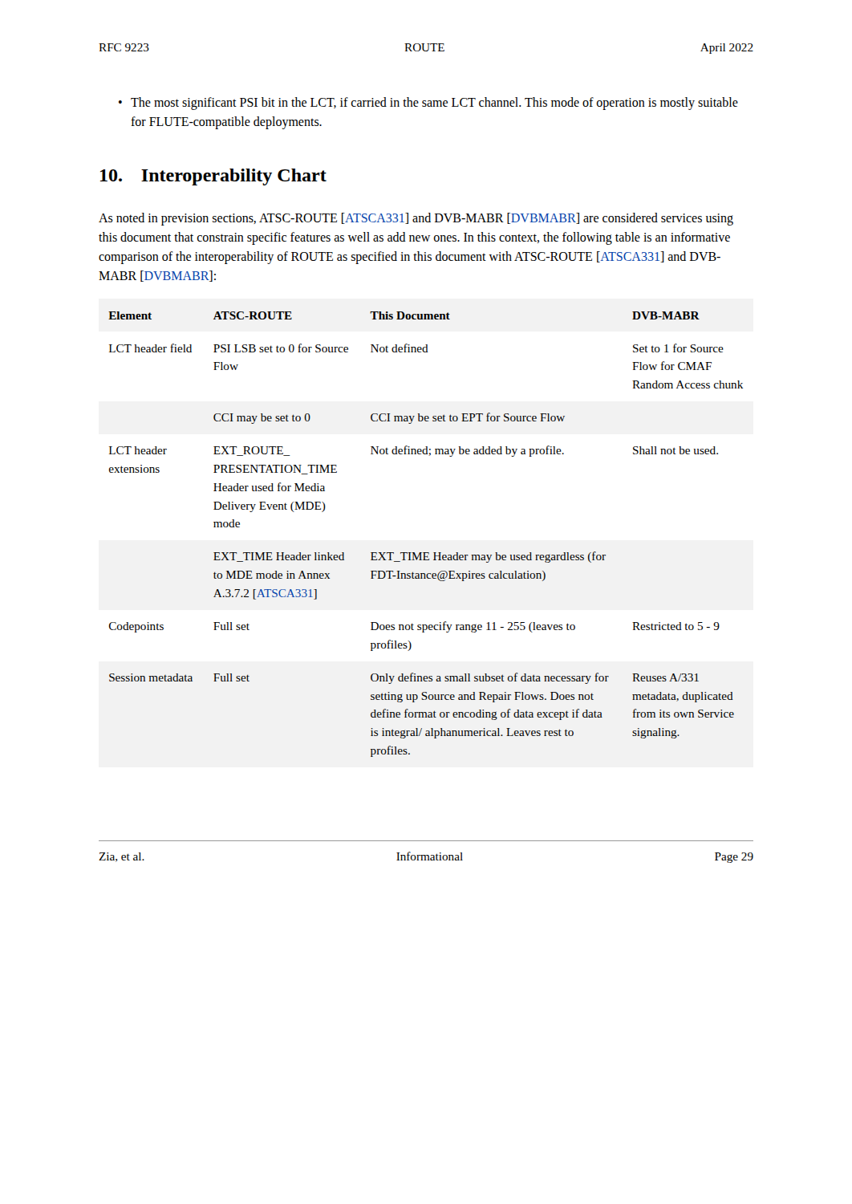RFC 9223
ROUTE
April 2022
The most significant PSI bit in the LCT, if carried in the same LCT channel. This mode of operation is mostly suitable for FLUTE-compatible deployments.
10. Interoperability Chart
As noted in prevision sections, ATSC-ROUTE [ATSCA331] and DVB-MABR [DVBMABR] are considered services using this document that constrain specific features as well as add new ones. In this context, the following table is an informative comparison of the interoperability of ROUTE as specified in this document with ATSC-ROUTE [ATSCA331] and DVB-MABR [DVBMABR]:
| Element | ATSC-ROUTE | This Document | DVB-MABR |
| --- | --- | --- | --- |
| LCT header field | PSI LSB set to 0 for Source Flow | Not defined | Set to 1 for Source Flow for CMAF Random Access chunk |
| | CCI may be set to 0 | CCI may be set to EPT for Source Flow | |
| LCT header extensions | EXT_ROUTE_ PRESENTATION_TIME Header used for Media Delivery Event (MDE) mode | Not defined; may be added by a profile. | Shall not be used. |
| | EXT_TIME Header linked to MDE mode in Annex A.3.7.2 [ ATSCA331 ] | EXT_TIME Header may be used regardless (for FDT-Instance@Expires calculation) | |
| Codepoints | Full set | Does not specify range 11 - 255 (leaves to profiles) | Restricted to 5 - 9 |
| Session metadata | Full set | Only defines a small subset of data necessary for setting up Source and Repair Flows. Does not define format or encoding of data except if data is integral/ alphanumerical. Leaves rest to profiles. | Reuses A/331 metadata, duplicated from its own Service signaling. |
Zia, et al.
Informational
Page 29